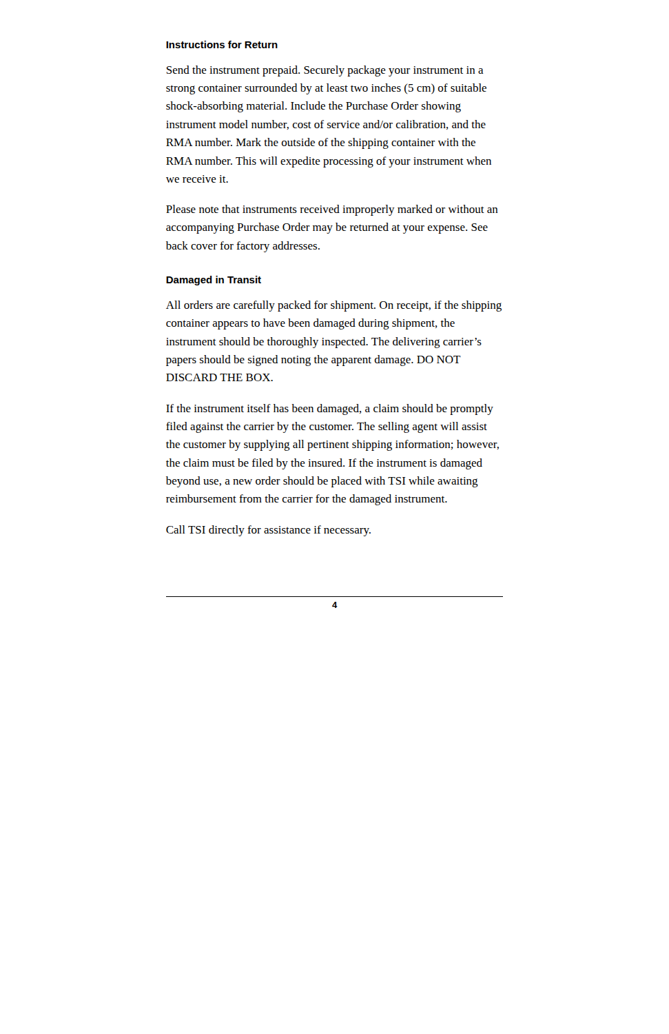Instructions for Return
Send the instrument prepaid. Securely package your instrument in a strong container surrounded by at least two inches (5 cm) of suitable shock-absorbing material. Include the Purchase Order showing instrument model number, cost of service and/or calibration, and the RMA number. Mark the outside of the shipping container with the RMA number. This will expedite processing of your instrument when we receive it.
Please note that instruments received improperly marked or without an accompanying Purchase Order may be returned at your expense. See back cover for factory addresses.
Damaged in Transit
All orders are carefully packed for shipment. On receipt, if the shipping container appears to have been damaged during shipment, the instrument should be thoroughly inspected. The delivering carrier’s papers should be signed noting the apparent damage. DO NOT DISCARD THE BOX.
If the instrument itself has been damaged, a claim should be promptly filed against the carrier by the customer. The selling agent will assist the customer by supplying all pertinent shipping information; however, the claim must be filed by the insured. If the instrument is damaged beyond use, a new order should be placed with TSI while awaiting reimbursement from the carrier for the damaged instrument.
Call TSI directly for assistance if necessary.
4